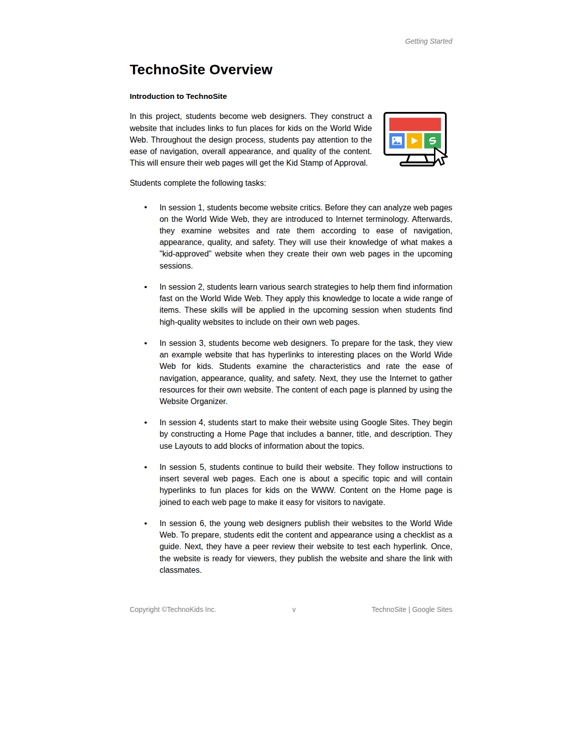Getting Started
TechnoSite Overview
Introduction to TechnoSite
In this project, students become web designers. They construct a website that includes links to fun places for kids on the World Wide Web. Throughout the design process, students pay attention to the ease of navigation, overall appearance, and quality of the content. This will ensure their web pages will get the Kid Stamp of Approval.
Students complete the following tasks:
In session 1, students become website critics. Before they can analyze web pages on the World Wide Web, they are introduced to Internet terminology. Afterwards, they examine websites and rate them according to ease of navigation, appearance, quality, and safety. They will use their knowledge of what makes a "kid-approved" website when they create their own web pages in the upcoming sessions.
In session 2, students learn various search strategies to help them find information fast on the World Wide Web. They apply this knowledge to locate a wide range of items. These skills will be applied in the upcoming session when students find high-quality websites to include on their own web pages.
In session 3, students become web designers. To prepare for the task, they view an example website that has hyperlinks to interesting places on the World Wide Web for kids. Students examine the characteristics and rate the ease of navigation, appearance, quality, and safety. Next, they use the Internet to gather resources for their own website. The content of each page is planned by using the Website Organizer.
In session 4, students start to make their website using Google Sites. They begin by constructing a Home Page that includes a banner, title, and description. They use Layouts to add blocks of information about the topics.
In session 5, students continue to build their website. They follow instructions to insert several web pages. Each one is about a specific topic and will contain hyperlinks to fun places for kids on the WWW. Content on the Home page is joined to each web page to make it easy for visitors to navigate.
In session 6, the young web designers publish their websites to the World Wide Web. To prepare, students edit the content and appearance using a checklist as a guide. Next, they have a peer review their website to test each hyperlink. Once, the website is ready for viewers, they publish the website and share the link with classmates.
Copyright ©TechnoKids Inc.
v
TechnoSite | Google Sites